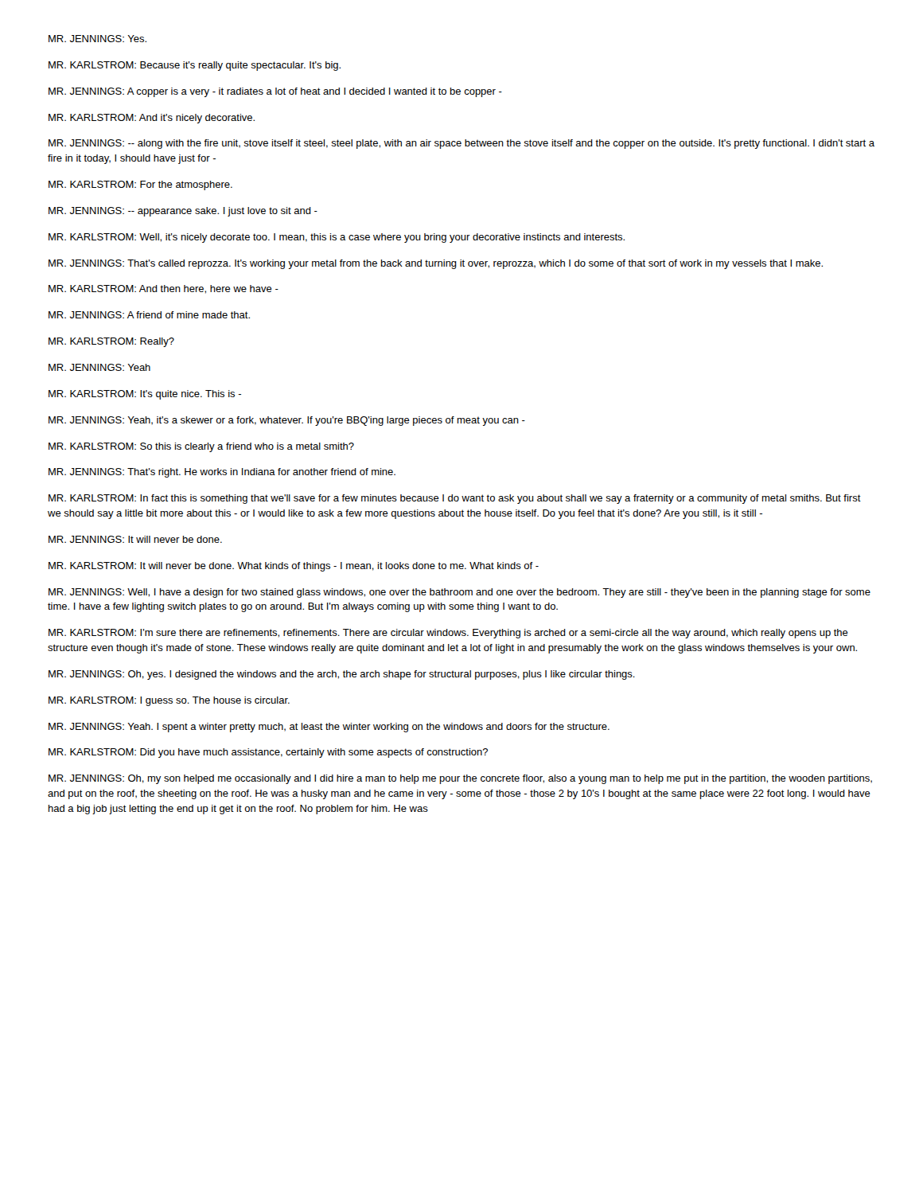MR. JENNINGS: Yes.
MR. KARLSTROM: Because it's really quite spectacular. It's big.
MR. JENNINGS: A copper is a very - it radiates a lot of heat and I decided I wanted it to be copper -
MR. KARLSTROM: And it's nicely decorative.
MR. JENNINGS: -- along with the fire unit, stove itself it steel, steel plate, with an air space between the stove itself and the copper on the outside. It's pretty functional. I didn't start a fire in it today, I should have just for -
MR. KARLSTROM: For the atmosphere.
MR. JENNINGS: -- appearance sake. I just love to sit and -
MR. KARLSTROM: Well, it's nicely decorate too. I mean, this is a case where you bring your decorative instincts and interests.
MR. JENNINGS: That's called reprozza. It's working your metal from the back and turning it over, reprozza, which I do some of that sort of work in my vessels that I make.
MR. KARLSTROM: And then here, here we have -
MR. JENNINGS: A friend of mine made that.
MR. KARLSTROM: Really?
MR. JENNINGS: Yeah
MR. KARLSTROM: It's quite nice. This is -
MR. JENNINGS: Yeah, it's a skewer or a fork, whatever. If you're BBQ'ing large pieces of meat you can -
MR. KARLSTROM: So this is clearly a friend who is a metal smith?
MR. JENNINGS: That's right. He works in Indiana for another friend of mine.
MR. KARLSTROM: In fact this is something that we'll save for a few minutes because I do want to ask you about shall we say a fraternity or a community of metal smiths. But first we should say a little bit more about this - or I would like to ask a few more questions about the house itself. Do you feel that it's done? Are you still, is it still -
MR. JENNINGS: It will never be done.
MR. KARLSTROM: It will never be done. What kinds of things - I mean, it looks done to me. What kinds of -
MR. JENNINGS: Well, I have a design for two stained glass windows, one over the bathroom and one over the bedroom. They are still - they've been in the planning stage for some time. I have a few lighting switch plates to go on around. But I'm always coming up with some thing I want to do.
MR. KARLSTROM: I'm sure there are refinements, refinements. There are circular windows. Everything is arched or a semi-circle all the way around, which really opens up the structure even though it's made of stone. These windows really are quite dominant and let a lot of light in and presumably the work on the glass windows themselves is your own.
MR. JENNINGS: Oh, yes. I designed the windows and the arch, the arch shape for structural purposes, plus I like circular things.
MR. KARLSTROM: I guess so. The house is circular.
MR. JENNINGS: Yeah. I spent a winter pretty much, at least the winter working on the windows and doors for the structure.
MR. KARLSTROM: Did you have much assistance, certainly with some aspects of construction?
MR. JENNINGS: Oh, my son helped me occasionally and I did hire a man to help me pour the concrete floor, also a young man to help me put in the partition, the wooden partitions, and put on the roof, the sheeting on the roof. He was a husky man and he came in very - some of those - those 2 by 10's I bought at the same place were 22 foot long. I would have had a big job just letting the end up it get it on the roof. No problem for him. He was